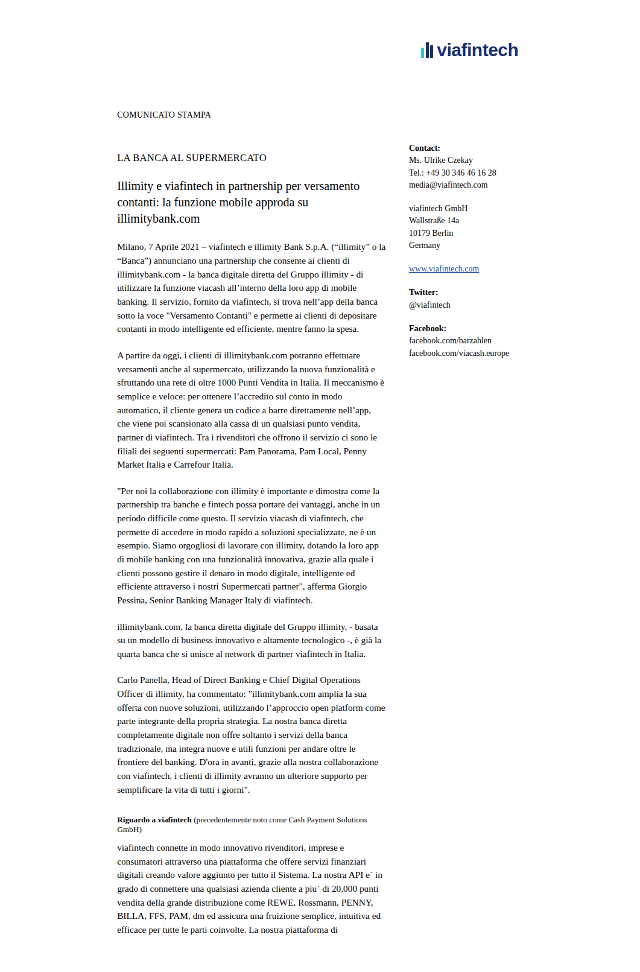viafintech
COMUNICATO STAMPA
LA BANCA AL SUPERMERCATO
Illimity e viafintech in partnership per versamento contanti: la funzione mobile approda su illimitybank.com
Milano, 7 Aprile 2021 – viafintech e illimity Bank S.p.A. (“illimity” o la “Banca”) annunciano una partnership che consente ai clienti di illimitybank.com - la banca digitale diretta del Gruppo illimity - di utilizzare la funzione viacash all’interno della loro app di mobile banking. Il servizio, fornito da viafintech, si trova nell’app della banca sotto la voce "Versamento Contanti" e permette ai clienti di depositare contanti in modo intelligente ed efficiente, mentre fanno la spesa.
A partire da oggi, i clienti di illimitybank.com potranno effettuare versamenti anche al supermercato, utilizzando la nuova funzionalità e sfruttando una rete di oltre 1000 Punti Vendita in Italia. Il meccanismo è semplice e veloce: per ottenere l’accredito sul conto in modo automatico, il cliente genera un codice a barre direttamente nell’app, che viene poi scansionato alla cassa di un qualsiasi punto vendita, partner di viafintech. Tra i rivenditori che offrono il servizio ci sono le filiali dei seguenti supermercati: Pam Panorama, Pam Local, Penny Market Italia e Carrefour Italia.
"Per noi la collaborazione con illimity è importante e dimostra come la partnership tra banche e fintech possa portare dei vantaggi, anche in un periodo difficile come questo. Il servizio viacash di viafintech, che permette di accedere in modo rapido a soluzioni specializzate, ne è un esempio. Siamo orgogliosi di lavorare con illimity, dotando la loro app di mobile banking con una funzionalità innovativa, grazie alla quale i clienti possono gestire il denaro in modo digitale, intelligente ed efficiente attraverso i nostri Supermercati partner", afferma Giorgio Pessina, Senior Banking Manager Italy di viafintech.
illimitybank.com, la banca diretta digitale del Gruppo illimity, - basata su un modello di business innovativo e altamente tecnologico -, è già la quarta banca che si unisce al network di partner viafintech in Italia.
Carlo Panella, Head of Direct Banking e Chief Digital Operations Officer di illimity, ha commentato: "illimitybank.com amplia la sua offerta con nuove soluzioni, utilizzando l’approccio open platform come parte integrante della propria strategia. La nostra banca diretta completamente digitale non offre soltanto i servizi della banca tradizionale, ma integra nuove e utili funzioni per andare oltre le frontiere del banking. D'ora in avanti, grazie alla nostra collaborazione con viafintech, i clienti di illimity avranno un ulteriore supporto per semplificare la vita di tutti i giorni".
Riguardo a viafintech (precedentemente noto come Cash Payment Solutions GmbH)
viafintech connette in modo innovativo rivenditori, imprese e consumatori attraverso una piattaforma che offere servizi finanziari digitali creando valore aggiunto per tutto il Sistema. La nostra API e` in grado di connettere una qualsiasi azienda cliente a piu` di 20,000 punti vendita della grande distribuzione come REWE, Rossmann, PENNY, BILLA, FFS, PAM, dm ed assicura una fruizione semplice, intuitiva ed efficace per tutte le parti coinvolte. La nostra piattaforma di
Contact:
Ms. Ulrike Czekay
Tel.: +49 30 346 46 16 28
media@viafintech.com
viafintech GmbH
Wallstraße 14a
10179 Berlin
Germany
www.viafintech.com
Twitter:
@viafintech
Facebook:
facebook.com/barzahlen
facebook.com/viacash.europe